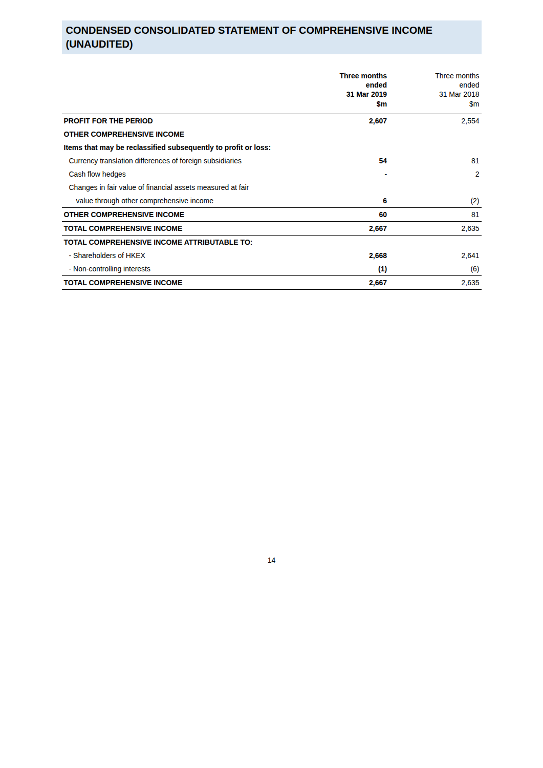Condensed Consolidated Statement of Comprehensive Income (Unaudited)
| | Three months ended 31 Mar 2019 $m | Three months ended 31 Mar 2018 $m |
| --- | --- | --- |
| PROFIT FOR THE PERIOD | 2,607 | 2,554 |
| OTHER COMPREHENSIVE INCOME | | |
| Items that may be reclassified subsequently to profit or loss: | | |
| Currency translation differences of foreign subsidiaries | 54 | 81 |
| Cash flow hedges | - | 2 |
| Changes in fair value of financial assets measured at fair | | |
| value through other comprehensive income | 6 | (2) |
| OTHER COMPREHENSIVE INCOME | 60 | 81 |
| TOTAL COMPREHENSIVE INCOME | 2,667 | 2,635 |
| TOTAL COMPREHENSIVE INCOME ATTRIBUTABLE TO: | | |
| - Shareholders of HKEX | 2,668 | 2,641 |
| - Non-controlling interests | (1) | (6) |
| TOTAL COMPREHENSIVE INCOME | 2,667 | 2,635 |
14